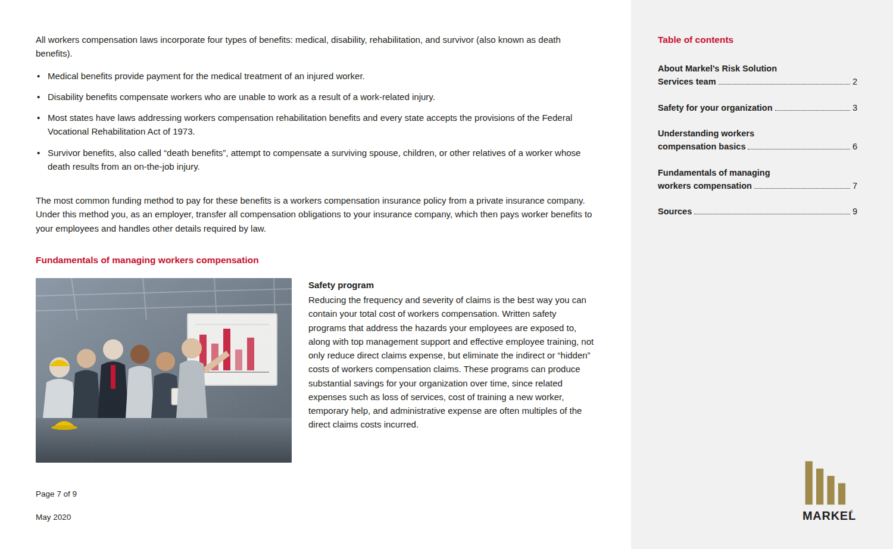All workers compensation laws incorporate four types of benefits: medical, disability, rehabilitation, and survivor (also known as death benefits).
Medical benefits provide payment for the medical treatment of an injured worker.
Disability benefits compensate workers who are unable to work as a result of a work-related injury.
Most states have laws addressing workers compensation rehabilitation benefits and every state accepts the provisions of the Federal Vocational Rehabilitation Act of 1973.
Survivor benefits, also called “death benefits”, attempt to compensate a surviving spouse, children, or other relatives of a worker whose death results from an on-the-job injury.
The most common funding method to pay for these benefits is a workers compensation insurance policy from a private insurance company. Under this method you, as an employer, transfer all compensation obligations to your insurance company, which then pays worker benefits to your employees and handles other details required by law.
Fundamentals of managing workers compensation
Safety program
Reducing the frequency and severity of claims is the best way you can contain your total cost of workers compensation. Written safety programs that address the hazards your employees are exposed to, along with top management support and effective employee training, not only reduce direct claims expense, but eliminate the indirect or “hidden” costs of workers compensation claims. These programs can produce substantial savings for your organization over time, since related expenses such as loss of services, cost of training a new worker, temporary help, and administrative expense are often multiples of the direct claims costs incurred.
Page 7 of 9
May 2020
Table of contents
About Markel’s Risk Solution Services team 2
Safety for your organization 3
Understanding workers compensation basics 6
Fundamentals of managing workers compensation 7
Sources 9
MARKEL ®